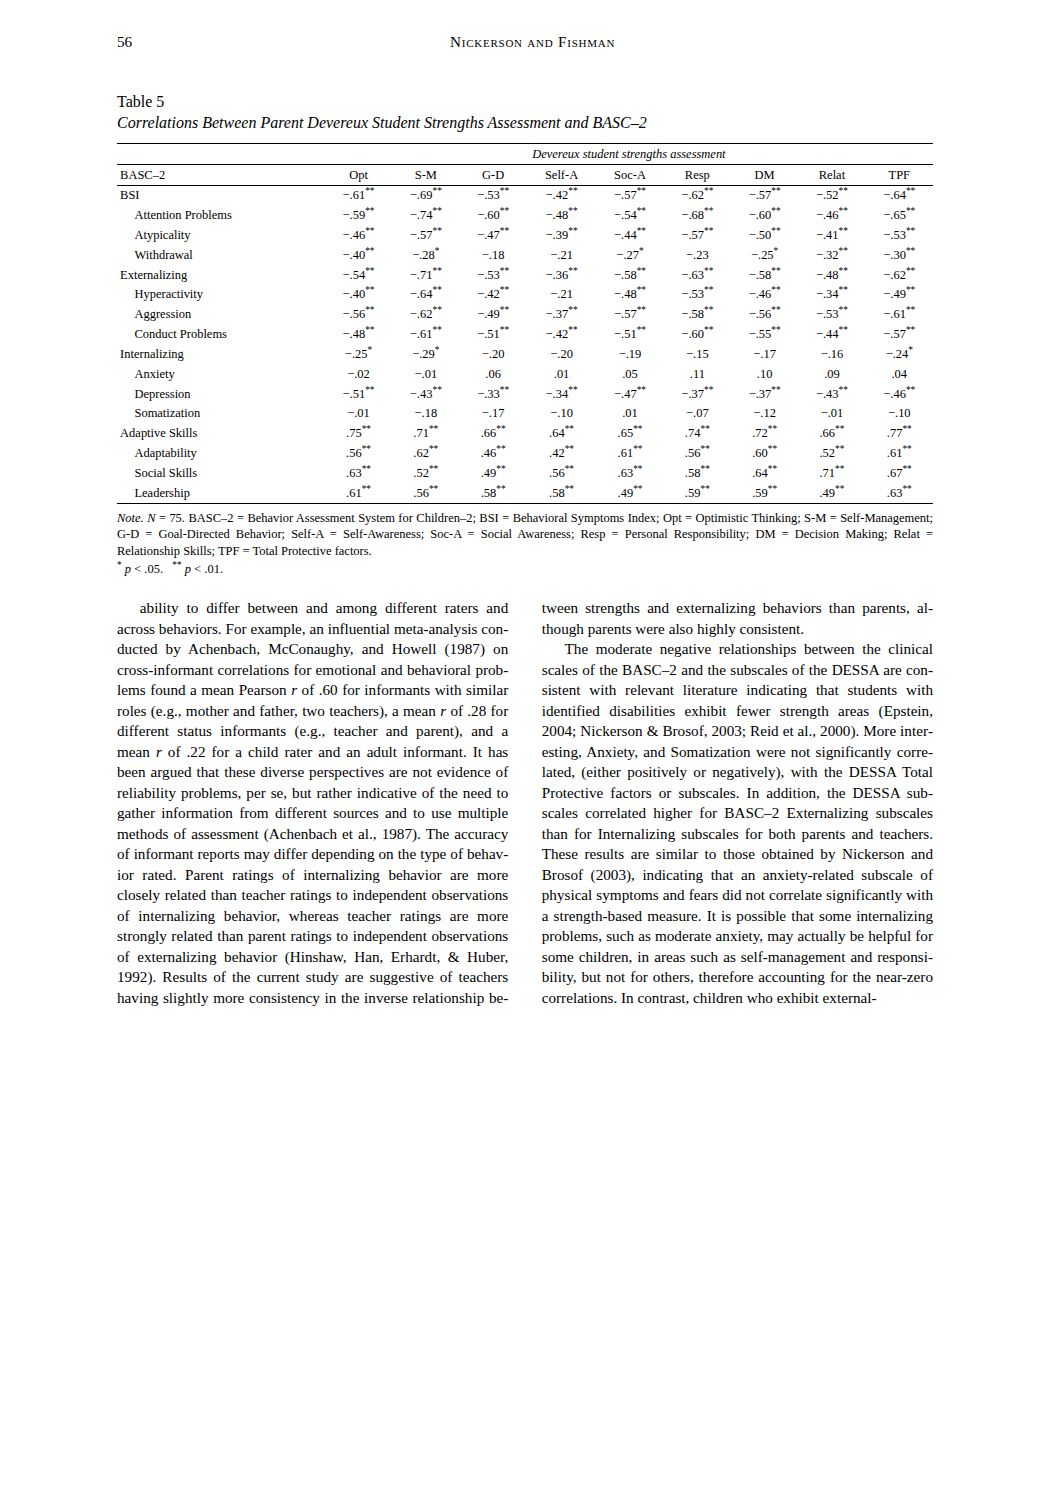56 Nickerson and Fishman
Table 5
Correlations Between Parent Devereux Student Strengths Assessment and BASC–2
| | Devereux student strengths assessment |
| --- | --- |
| BASC–2 | Opt | S-M | G-D | Self-A | Soc-A | Resp | DM | Relat | TPF |
| BSI | −.61 ** | −.69 ** | −.53 ** | −.42 ** | −.57 ** | −.62 ** | −.57 ** | −.52 ** | −.64 ** |
| Attention Problems | −.59 ** | −.74 ** | −.60 ** | −.48 ** | −.54 ** | −.68 ** | −.60 ** | −.46 ** | −.65 ** |
| Atypicality | −.46 ** | −.57 ** | −.47 ** | −.39 ** | −.44 ** | −.57 ** | −.50 ** | −.41 ** | −.53 ** |
| Withdrawal | −.40 ** | −.28 * | −.18 | −.21 | −.27 * | −.23 | −.25 * | −.32 ** | −.30 ** |
| Externalizing | −.54 ** | −.71 ** | −.53 ** | −.36 ** | −.58 ** | −.63 ** | −.58 ** | −.48 ** | −.62 ** |
| Hyperactivity | −.40 ** | −.64 ** | −.42 ** | −.21 | −.48 ** | −.53 ** | −.46 ** | −.34 ** | −.49 ** |
| Aggression | −.56 ** | −.62 ** | −.49 ** | −.37 ** | −.57 ** | −.58 ** | −.56 ** | −.53 ** | −.61 ** |
| Conduct Problems | −.48 ** | −.61 ** | −.51 ** | −.42 ** | −.51 ** | −.60 ** | −.55 ** | −.44 ** | −.57 ** |
| Internalizing | −.25 * | −.29 * | −.20 | −.20 | −.19 | −.15 | −.17 | −.16 | −.24 * |
| Anxiety | −.02 | −.01 | .06 | .01 | .05 | .11 | .10 | .09 | .04 |
| Depression | −.51 ** | −.43 ** | −.33 ** | −.34 ** | −.47 ** | −.37 ** | −.37 ** | −.43 ** | −.46 ** |
| Somatization | −.01 | −.18 | −.17 | −.10 | .01 | −.07 | −.12 | −.01 | −.10 |
| Adaptive Skills | .75 ** | .71 ** | .66 ** | .64 ** | .65 ** | .74 ** | .72 ** | .66 ** | .77 ** |
| Adaptability | .56 ** | .62 ** | .46 ** | .42 ** | .61 ** | .56 ** | .60 ** | .52 ** | .61 ** |
| Social Skills | .63 ** | .52 ** | .49 ** | .56 ** | .63 ** | .58 ** | .64 ** | .71 ** | .67 ** |
| Leadership | .61 ** | .56 ** | .58 ** | .58 ** | .49 ** | .59 ** | .59 ** | .49 ** | .63 ** |
Note. N = 75. BASC–2 = Behavior Assessment System for Children–2; BSI = Behavioral Symptoms Index; Opt = Optimistic Thinking; S-M = Self-Management; G-D = Goal-Directed Behavior; Self-A = Self-Awareness; Soc-A = Social Awareness; Resp = Personal Responsibility; DM = Decision Making; Relat = Relationship Skills; TPF = Total Protective factors.
* p < .05. ** p < .01.
ability to differ between and among different raters and across behaviors. For example, an influential meta-analysis conducted by Achenbach, McConaughy, and Howell (1987) on cross-informant correlations for emotional and behavioral problems found a mean Pearson r of .60 for informants with similar roles (e.g., mother and father, two teachers), a mean r of .28 for different status informants (e.g., teacher and parent), and a mean r of .22 for a child rater and an adult informant. It has been argued that these diverse perspectives are not evidence of reliability problems, per se, but rather indicative of the need to gather information from different sources and to use multiple methods of assessment (Achenbach et al., 1987). The accuracy of informant reports may differ depending on the type of behavior rated. Parent ratings of internalizing behavior are more closely related than teacher ratings to independent observations of internalizing behavior, whereas teacher ratings are more strongly related than parent ratings to independent observations of externalizing behavior (Hinshaw, Han, Erhardt, & Huber, 1992). Results of the current study are suggestive of teachers having slightly more consistency in the inverse relationship between strengths and externalizing behaviors than parents, although parents were also highly consistent.
The moderate negative relationships between the clinical scales of the BASC–2 and the subscales of the DESSA are consistent with relevant literature indicating that students with identified disabilities exhibit fewer strength areas (Epstein, 2004; Nickerson & Brosof, 2003; Reid et al., 2000). More interesting, Anxiety, and Somatization were not significantly correlated, (either positively or negatively), with the DESSA Total Protective factors or subscales. In addition, the DESSA subscales correlated higher for BASC–2 Externalizing subscales than for Internalizing subscales for both parents and teachers. These results are similar to those obtained by Nickerson and Brosof (2003), indicating that an anxiety-related subscale of physical symptoms and fears did not correlate significantly with a strength-based measure. It is possible that some internalizing problems, such as moderate anxiety, may actually be helpful for some children, in areas such as self-management and responsibility, but not for others, therefore accounting for the near-zero correlations. In contrast, children who exhibit external-